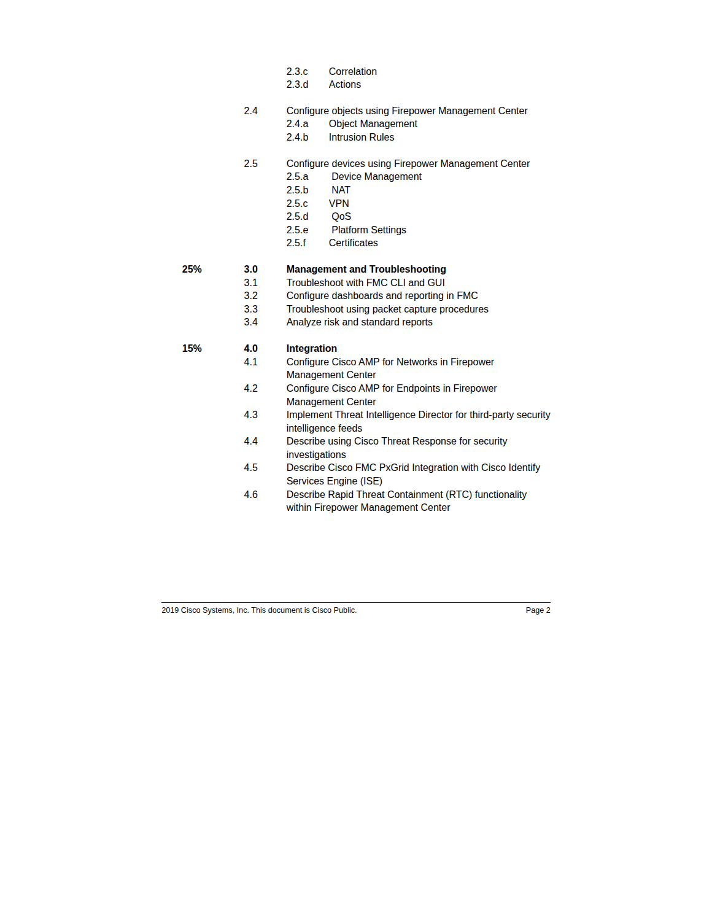2.3.c
Correlation
2.3.d
Actions
2.4
Configure objects using Firepower Management Center
2.4.a
Object Management
2.4.b
Intrusion Rules
2.5
Configure devices using Firepower Management Center
2.5.a
Device Management
2.5.b
NAT
2.5.c
VPN
2.5.d
QoS
2.5.e
Platform Settings
2.5.f
Certificates
25%
3.0
Management and Troubleshooting
3.1
Troubleshoot with FMC CLI and GUI
3.2
Configure dashboards and reporting in FMC
3.3
Troubleshoot using packet capture procedures
3.4
Analyze risk and standard reports
15%
4.0
Integration
4.1
Configure Cisco AMP for Networks in Firepower Management Center
4.2
Configure Cisco AMP for Endpoints in Firepower Management Center
4.3
Implement Threat Intelligence Director for third-party security intelligence feeds
4.4
Describe using Cisco Threat Response for security investigations
4.5
Describe Cisco FMC PxGrid Integration with Cisco Identify Services Engine (ISE)
4.6
Describe Rapid Threat Containment (RTC) functionality within Firepower Management Center
2019 Cisco Systems, Inc. This document is Cisco Public. Page 2